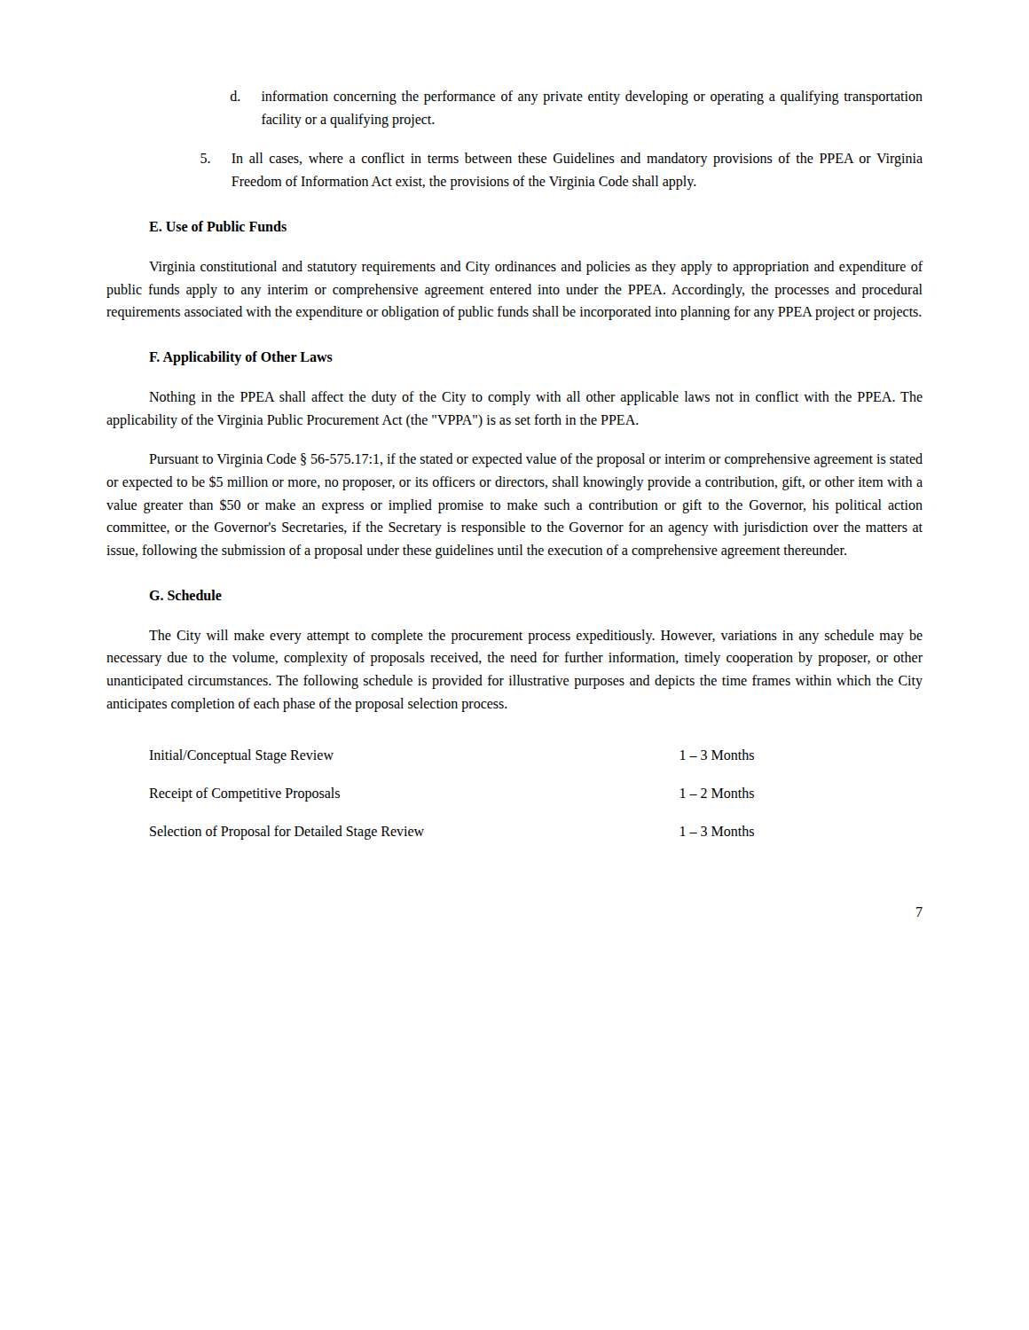d. information concerning the performance of any private entity developing or operating a qualifying transportation facility or a qualifying project.
5. In all cases, where a conflict in terms between these Guidelines and mandatory provisions of the PPEA or Virginia Freedom of Information Act exist, the provisions of the Virginia Code shall apply.
E. Use of Public Funds
Virginia constitutional and statutory requirements and City ordinances and policies as they apply to appropriation and expenditure of public funds apply to any interim or comprehensive agreement entered into under the PPEA. Accordingly, the processes and procedural requirements associated with the expenditure or obligation of public funds shall be incorporated into planning for any PPEA project or projects.
F. Applicability of Other Laws
Nothing in the PPEA shall affect the duty of the City to comply with all other applicable laws not in conflict with the PPEA. The applicability of the Virginia Public Procurement Act (the "VPPA") is as set forth in the PPEA.
Pursuant to Virginia Code § 56-575.17:1, if the stated or expected value of the proposal or interim or comprehensive agreement is stated or expected to be $5 million or more, no proposer, or its officers or directors, shall knowingly provide a contribution, gift, or other item with a value greater than $50 or make an express or implied promise to make such a contribution or gift to the Governor, his political action committee, or the Governor's Secretaries, if the Secretary is responsible to the Governor for an agency with jurisdiction over the matters at issue, following the submission of a proposal under these guidelines until the execution of a comprehensive agreement thereunder.
G. Schedule
The City will make every attempt to complete the procurement process expeditiously. However, variations in any schedule may be necessary due to the volume, complexity of proposals received, the need for further information, timely cooperation by proposer, or other unanticipated circumstances. The following schedule is provided for illustrative purposes and depicts the time frames within which the City anticipates completion of each phase of the proposal selection process.
| Initial/Conceptual Stage Review | 1 – 3 Months |
| Receipt of Competitive Proposals | 1 – 2 Months |
| Selection of Proposal for Detailed Stage Review | 1 – 3 Months |
7